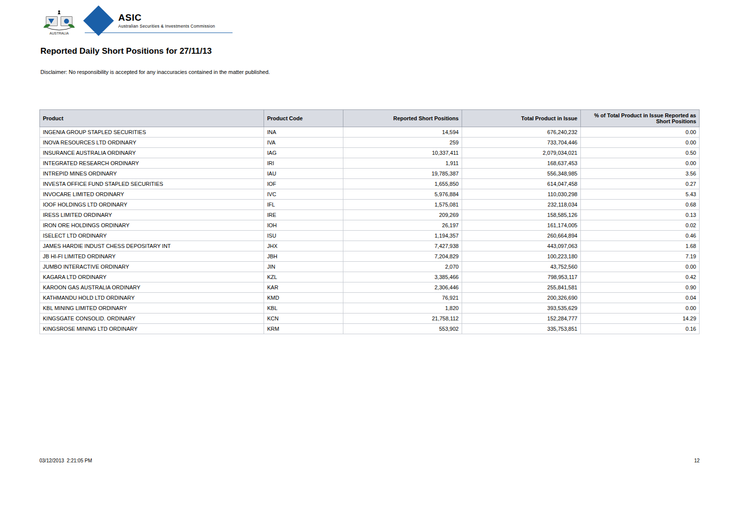AUSTRALIA
ASIC Australian Securities & Investments Commission
Reported Daily Short Positions for 27/11/13
Disclaimer: No responsibility is accepted for any inaccuracies contained in the matter published.
| Product | Product Code | Reported Short Positions | Total Product in Issue | % of Total Product in Issue Reported as Short Positions |
| --- | --- | --- | --- | --- |
| INGENIA GROUP STAPLED SECURITIES | INA | 14,594 | 676,240,232 | 0.00 |
| INOVA RESOURCES LTD ORDINARY | IVA | 259 | 733,704,446 | 0.00 |
| INSURANCE AUSTRALIA ORDINARY | IAG | 10,337,411 | 2,079,034,021 | 0.50 |
| INTEGRATED RESEARCH ORDINARY | IRI | 1,911 | 168,637,453 | 0.00 |
| INTREPID MINES ORDINARY | IAU | 19,785,387 | 556,348,985 | 3.56 |
| INVESTA OFFICE FUND STAPLED SECURITIES | IOF | 1,655,850 | 614,047,458 | 0.27 |
| INVOCARE LIMITED ORDINARY | IVC | 5,976,884 | 110,030,298 | 5.43 |
| IOOF HOLDINGS LTD ORDINARY | IFL | 1,575,081 | 232,118,034 | 0.68 |
| IRESS LIMITED ORDINARY | IRE | 209,269 | 158,585,126 | 0.13 |
| IRON ORE HOLDINGS ORDINARY | IOH | 26,197 | 161,174,005 | 0.02 |
| ISELECT LTD ORDINARY | ISU | 1,194,357 | 260,664,894 | 0.46 |
| JAMES HARDIE INDUST CHESS DEPOSITARY INT | JHX | 7,427,938 | 443,097,063 | 1.68 |
| JB HI-FI LIMITED ORDINARY | JBH | 7,204,829 | 100,223,180 | 7.19 |
| JUMBO INTERACTIVE ORDINARY | JIN | 2,070 | 43,752,560 | 0.00 |
| KAGARA LTD ORDINARY | KZL | 3,385,466 | 798,953,117 | 0.42 |
| KAROON GAS AUSTRALIA ORDINARY | KAR | 2,306,446 | 255,841,581 | 0.90 |
| KATHMANDU HOLD LTD ORDINARY | KMD | 76,921 | 200,326,690 | 0.04 |
| KBL MINING LIMITED ORDINARY | KBL | 1,820 | 393,535,629 | 0.00 |
| KINGSGATE CONSOLID. ORDINARY | KCN | 21,758,112 | 152,284,777 | 14.29 |
| KINGSROSE MINING LTD ORDINARY | KRM | 553,902 | 335,753,851 | 0.16 |
03/12/2013 2:21:05 PM 12